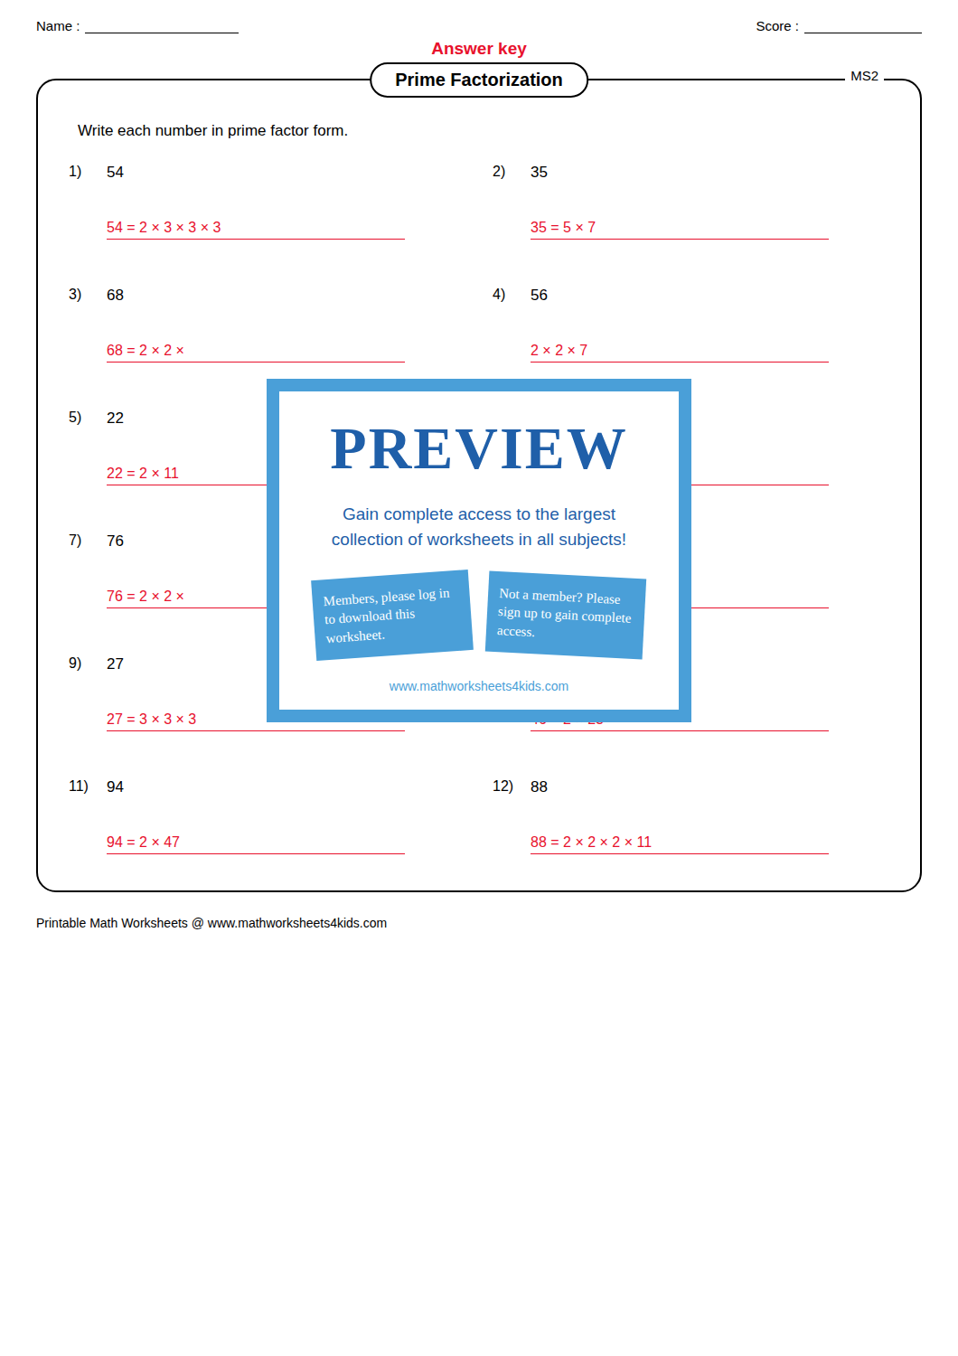Name :
Score :
Answer key
Prime Factorization
MS2
Write each number in prime factor form.
1)
54
54 = 2 × 3 × 3 × 3
2)
35
35 = 5 × 7
3)
68
68 = 2 × 2 ×
4)
56
2 × 2 × 7
5)
22
22 = 2 × 11
6)
13
7)
76
76 = 2 × 2 ×
8)
2 × 3 × 5
9)
27
27 = 3 × 3 × 3
10)
46 = 2 × 23
11)
94
94 = 2 × 47
12)
88
88 = 2 × 2 × 2 × 11
PREVIEW
Gain complete access to the largest
collection of worksheets in all subjects!
Members, please log in to download this worksheet.
Not a member? Please sign up to gain complete access.
www.mathworksheets4kids.com
Printable Math Worksheets @ www.mathworksheets4kids.com